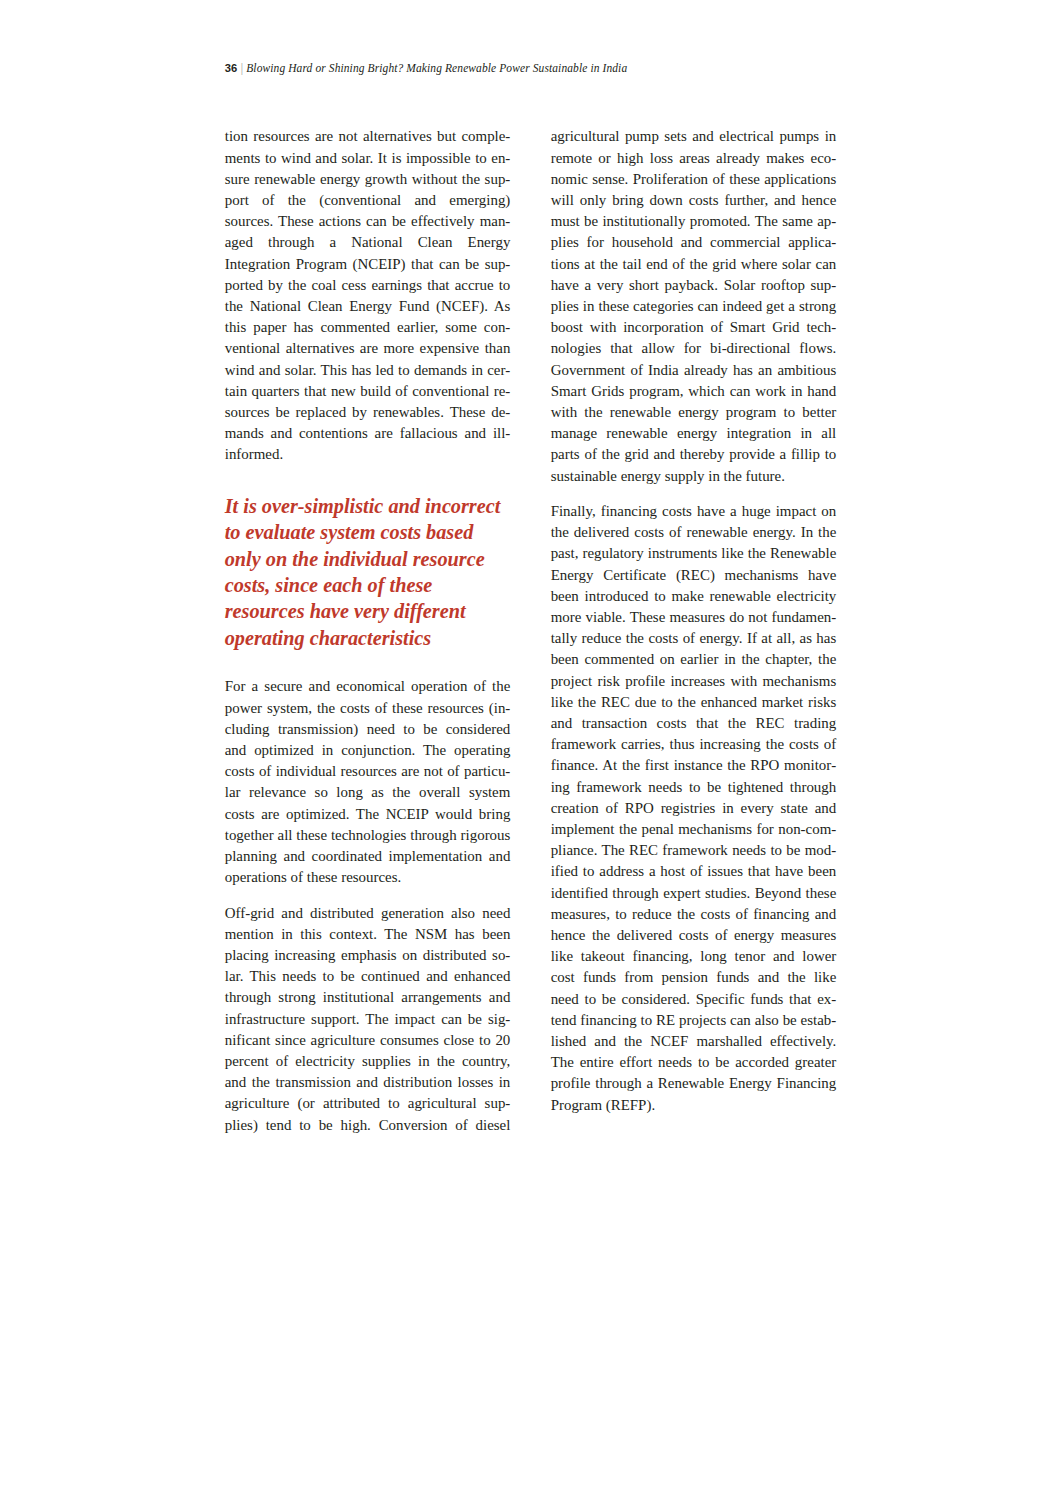36|Blowing Hard or Shining Bright? Making Renewable Power Sustainable in India
tion resources are not alternatives but complements to wind and solar. It is impossible to ensure renewable energy growth without the support of the (conventional and emerging) sources. These actions can be effectively managed through a National Clean Energy Integration Program (NCEIP) that can be supported by the coal cess earnings that accrue to the National Clean Energy Fund (NCEF). As this paper has commented earlier, some conventional alternatives are more expensive than wind and solar. This has led to demands in certain quarters that new build of conventional resources be replaced by renewables. These demands and contentions are fallacious and ill-informed.
It is over-simplistic and incorrect to evaluate system costs based only on the individual resource costs, since each of these resources have very different operating characteristics
For a secure and economical operation of the power system, the costs of these resources (including transmission) need to be considered and optimized in conjunction. The operating costs of individual resources are not of particular relevance so long as the overall system costs are optimized. The NCEIP would bring together all these technologies through rigorous planning and coordinated implementation and operations of these resources.
Off-grid and distributed generation also need mention in this context. The NSM has been placing increasing emphasis on distributed solar. This needs to be continued and enhanced through strong institutional arrangements and infrastructure support. The impact can be significant since agriculture consumes close to 20 percent of electricity supplies in the country, and the transmission and distribution losses in agriculture (or attributed to agricultural supplies) tend to be high. Conversion of diesel agricultural pump sets and electrical pumps in remote or high loss areas already makes economic sense. Proliferation of these applications will only bring down costs further, and hence must be institutionally promoted. The same applies for household and commercial applications at the tail end of the grid where solar can have a very short payback. Solar rooftop supplies in these categories can indeed get a strong boost with incorporation of Smart Grid technologies that allow for bi-directional flows. Government of India already has an ambitious Smart Grids program, which can work in hand with the renewable energy program to better manage renewable energy integration in all parts of the grid and thereby provide a fillip to sustainable energy supply in the future.
Finally, financing costs have a huge impact on the delivered costs of renewable energy. In the past, regulatory instruments like the Renewable Energy Certificate (REC) mechanisms have been introduced to make renewable electricity more viable. These measures do not fundamentally reduce the costs of energy. If at all, as has been commented on earlier in the chapter, the project risk profile increases with mechanisms like the REC due to the enhanced market risks and transaction costs that the REC trading framework carries, thus increasing the costs of finance. At the first instance the RPO monitoring framework needs to be tightened through creation of RPO registries in every state and implement the penal mechanisms for non-compliance. The REC framework needs to be modified to address a host of issues that have been identified through expert studies. Beyond these measures, to reduce the costs of financing and hence the delivered costs of energy measures like takeout financing, long tenor and lower cost funds from pension funds and the like need to be considered. Specific funds that extend financing to RE projects can also be established and the NCEF marshalled effectively. The entire effort needs to be accorded greater profile through a Renewable Energy Financing Program (REFP).